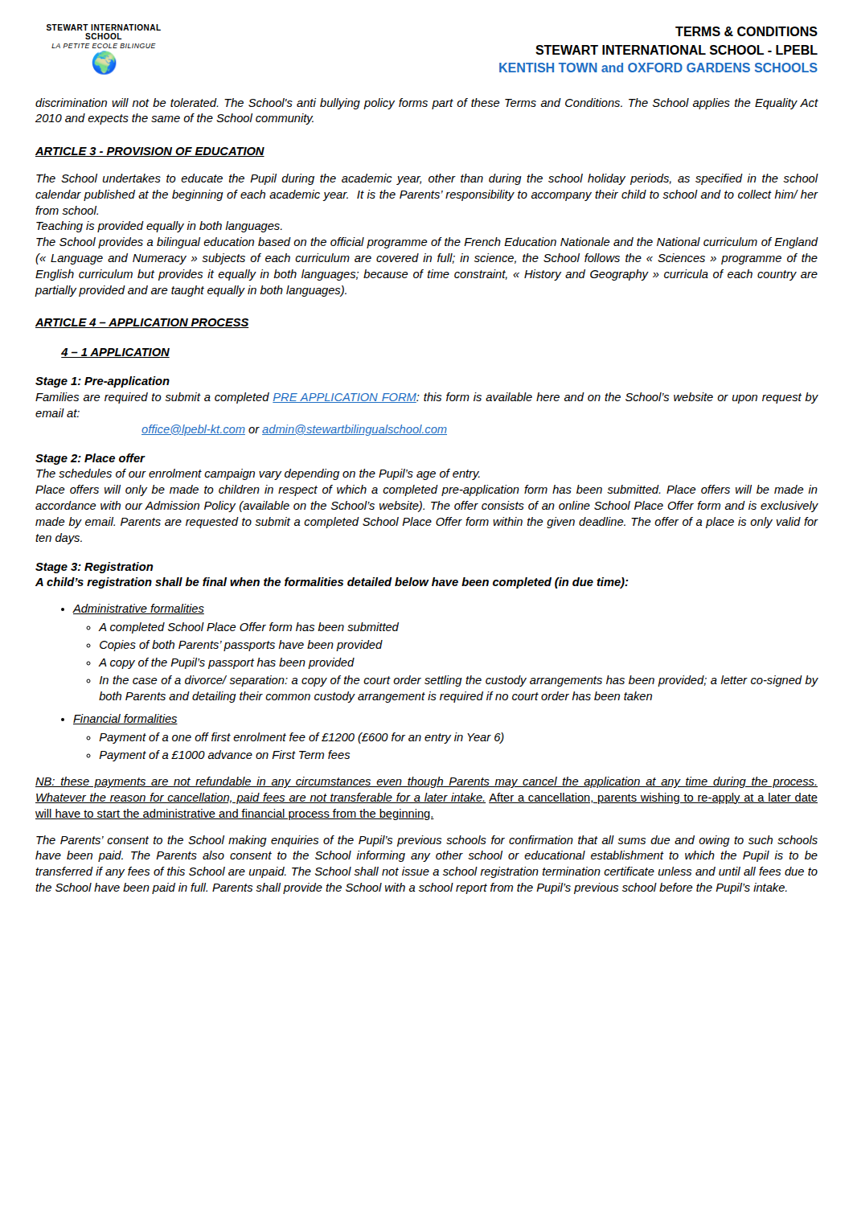STEWART INTERNATIONAL
SCHOOL
LA PETITE ECOLE BILINGUE
🌍
TERMS & CONDITIONS
STEWART INTERNATIONAL SCHOOL - LPEBL
KENTISH TOWN and OXFORD GARDENS SCHOOLS
discrimination will not be tolerated. The School's anti bullying policy forms part of these Terms and Conditions. The School applies the Equality Act 2010 and expects the same of the School community.
ARTICLE 3 - PROVISION OF EDUCATION
The School undertakes to educate the Pupil during the academic year, other than during the school holiday periods, as specified in the school calendar published at the beginning of each academic year. It is the Parents’ responsibility to accompany their child to school and to collect him/ her from school.
Teaching is provided equally in both languages.
The School provides a bilingual education based on the official programme of the French Education Nationale and the National curriculum of England (« Language and Numeracy » subjects of each curriculum are covered in full; in science, the School follows the « Sciences » programme of the English curriculum but provides it equally in both languages; because of time constraint, « History and Geography » curricula of each country are partially provided and are taught equally in both languages).
ARTICLE 4 – APPLICATION PROCESS
4 – 1 APPLICATION
Stage 1: Pre-application
Families are required to submit a completed PRE APPLICATION FORM: this form is available here and on the School’s website or upon request by email at:
office@lpebl-kt.com or admin@stewartbilingualschool.com
Stage 2: Place offer
The schedules of our enrolment campaign vary depending on the Pupil’s age of entry.
Place offers will only be made to children in respect of which a completed pre-application form has been submitted. Place offers will be made in accordance with our Admission Policy (available on the School’s website). The offer consists of an online School Place Offer form and is exclusively made by email. Parents are requested to submit a completed School Place Offer form within the given deadline. The offer of a place is only valid for ten days.
Stage 3: Registration
A child’s registration shall be final when the formalities detailed below have been completed (in due time):
Administrative formalities
A completed School Place Offer form has been submitted
Copies of both Parents’ passports have been provided
A copy of the Pupil’s passport has been provided
In the case of a divorce/ separation: a copy of the court order settling the custody arrangements has been provided; a letter co-signed by both Parents and detailing their common custody arrangement is required if no court order has been taken
Financial formalities
Payment of a one off first enrolment fee of £1200 (£600 for an entry in Year 6)
Payment of a £1000 advance on First Term fees
NB: these payments are not refundable in any circumstances even though Parents may cancel the application at any time during the process. Whatever the reason for cancellation, paid fees are not transferable for a later intake. After a cancellation, parents wishing to re-apply at a later date will have to start the administrative and financial process from the beginning.
The Parents’ consent to the School making enquiries of the Pupil’s previous schools for confirmation that all sums due and owing to such schools have been paid. The Parents also consent to the School informing any other school or educational establishment to which the Pupil is to be transferred if any fees of this School are unpaid. The School shall not issue a school registration termination certificate unless and until all fees due to the School have been paid in full. Parents shall provide the School with a school report from the Pupil’s previous school before the Pupil’s intake.